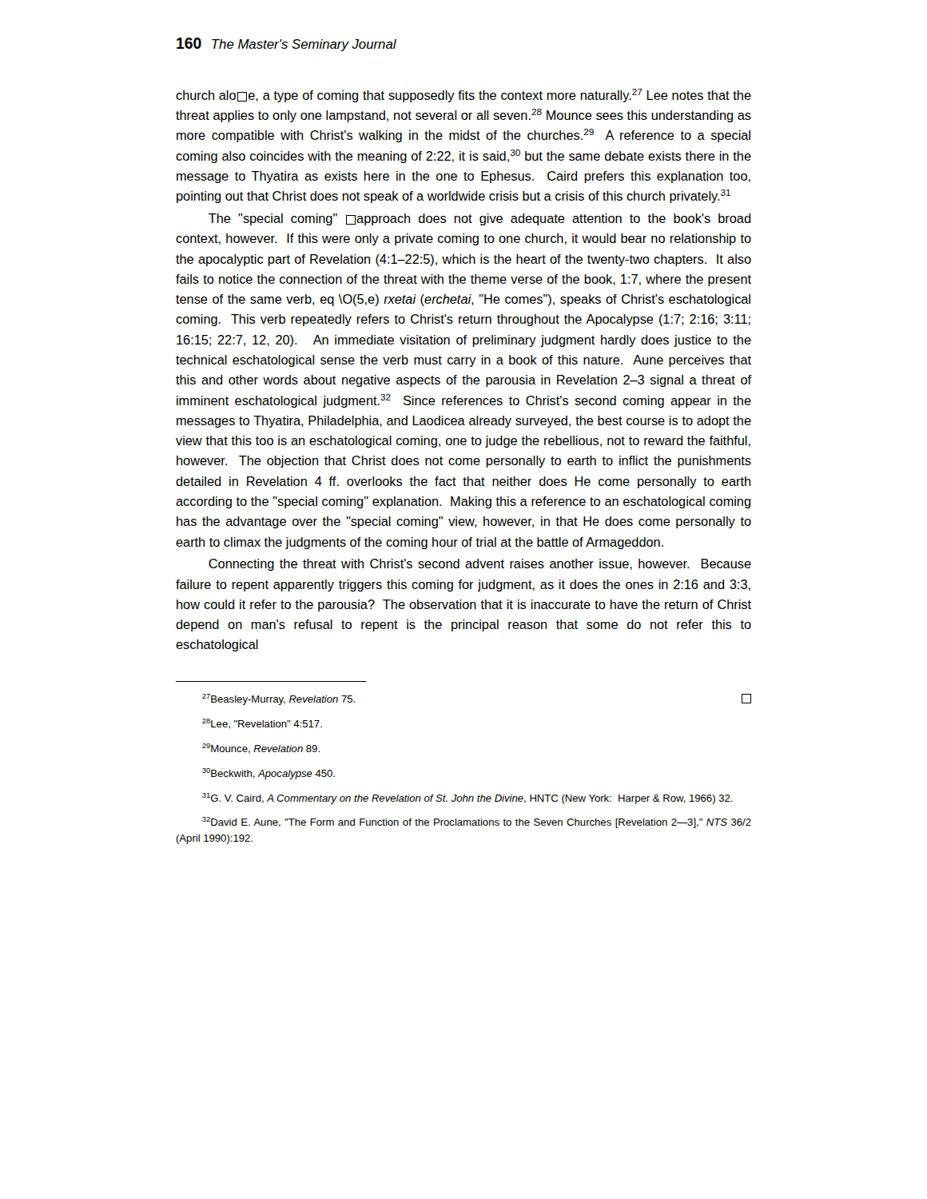160 The Master's Seminary Journal
church alo e, a type of coming that supposedly fits the context more naturally.27 Lee notes that the threat applies to only one lampstand, not several or all seven.28 Mounce sees this understanding as more compatible with Christ's walking in the midst of the churches.29 A reference to a special coming also coincides with the meaning of 2:22, it is said,30 but the same debate exists there in the message to Thyatira as exists here in the one to Ephesus. Caird prefers this explanation too, pointing out that Christ does not speak of a worldwide crisis but a crisis of this church privately.31
The "special coming" approach does not give adequate attention to the book's broad context, however. If this were only a private coming to one church, it would bear no relationship to the apocalyptic part of Revelation (4:1–22:5), which is the heart of the twenty-two chapters. It also fails to notice the connection of the threat with the theme verse of the book, 1:7, where the present tense of the same verb, eq \O(5,e) rxetai (erchetai, "He comes"), speaks of Christ's eschatological coming. This verb repeatedly refers to Christ's return throughout the Apocalypse (1:7; 2:16; 3:11; 16:15; 22:7, 12, 20). An immediate visitation of preliminary judgment hardly does justice to the technical eschatological sense the verb must carry in a book of this nature. Aune perceives that this and other words about negative aspects of the parousia in Revelation 2–3 signal a threat of imminent eschatological judgment.32 Since references to Christ's second coming appear in the messages to Thyatira, Philadelphia, and Laodicea already surveyed, the best course is to adopt the view that this too is an eschatological coming, one to judge the rebellious, not to reward the faithful, however. The objection that Christ does not come personally to earth to inflict the punishments detailed in Revelation 4 ff. overlooks the fact that neither does He come personally to earth according to the "special coming" explanation. Making this a reference to an eschatological coming has the advantage over the "special coming" view, however, in that He does come personally to earth to climax the judgments of the coming hour of trial at the battle of Armageddon.
Connecting the threat with Christ's second advent raises another issue, however. Because failure to repent apparently triggers this coming for judgment, as it does the ones in 2:16 and 3:3, how could it refer to the parousia? The observation that it is inaccurate to have the return of Christ depend on man's refusal to repent is the principal reason that some do not refer this to eschatological
27Beasley-Murray, Revelation 75.
28Lee, "Revelation" 4:517.
29Mounce, Revelation 89.
30Beckwith, Apocalypse 450.
31G. V. Caird, A Commentary on the Revelation of St. John the Divine, HNTC (New York: Harper & Row, 1966) 32.
32David E. Aune, "The Form and Function of the Proclamations to the Seven Churches [Revelation 2—3]," NTS 36/2 (April 1990):192.